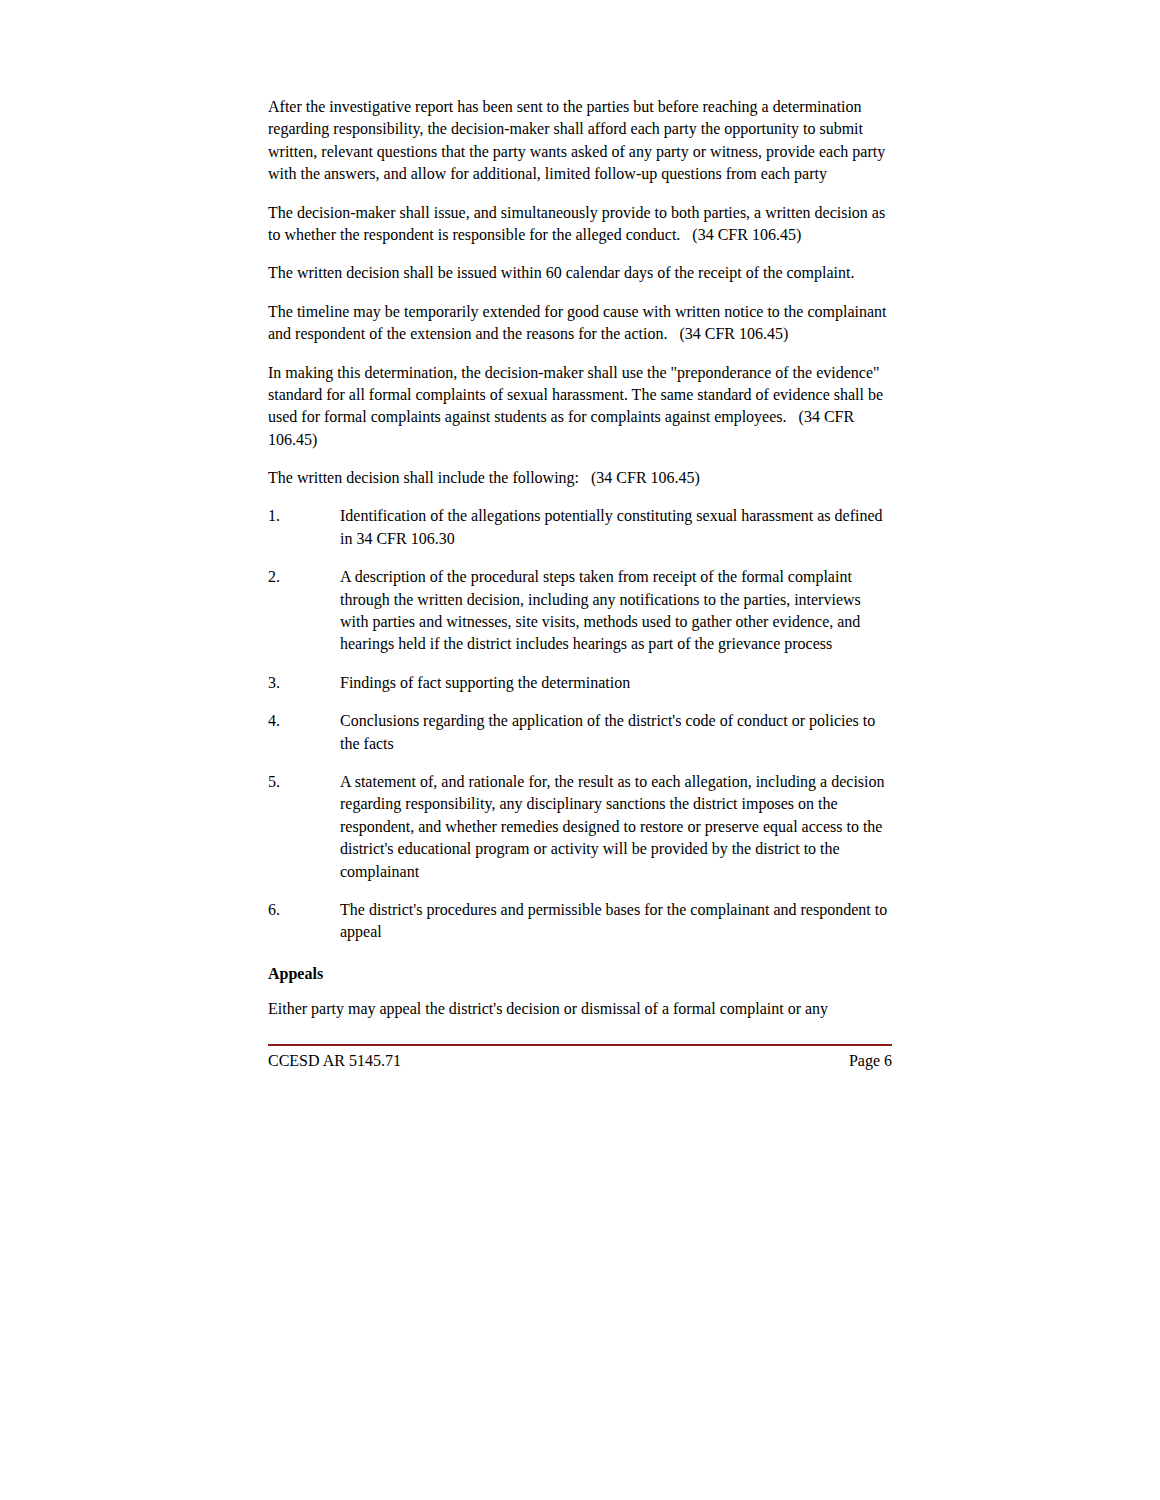After the investigative report has been sent to the parties but before reaching a determination regarding responsibility, the decision-maker shall afford each party the opportunity to submit written, relevant questions that the party wants asked of any party or witness, provide each party with the answers, and allow for additional, limited follow-up questions from each party
The decision-maker shall issue, and simultaneously provide to both parties, a written decision as to whether the respondent is responsible for the alleged conduct. (34 CFR 106.45)
The written decision shall be issued within 60 calendar days of the receipt of the complaint.
The timeline may be temporarily extended for good cause with written notice to the complainant and respondent of the extension and the reasons for the action. (34 CFR 106.45)
In making this determination, the decision-maker shall use the "preponderance of the evidence" standard for all formal complaints of sexual harassment. The same standard of evidence shall be used for formal complaints against students as for complaints against employees. (34 CFR 106.45)
The written decision shall include the following: (34 CFR 106.45)
1. Identification of the allegations potentially constituting sexual harassment as defined in 34 CFR 106.30
2. A description of the procedural steps taken from receipt of the formal complaint through the written decision, including any notifications to the parties, interviews with parties and witnesses, site visits, methods used to gather other evidence, and hearings held if the district includes hearings as part of the grievance process
3. Findings of fact supporting the determination
4. Conclusions regarding the application of the district's code of conduct or policies to the facts
5. A statement of, and rationale for, the result as to each allegation, including a decision regarding responsibility, any disciplinary sanctions the district imposes on the respondent, and whether remedies designed to restore or preserve equal access to the district's educational program or activity will be provided by the district to the complainant
6. The district's procedures and permissible bases for the complainant and respondent to appeal
Appeals
Either party may appeal the district's decision or dismissal of a formal complaint or any
CCESD AR 5145.71 Page 6